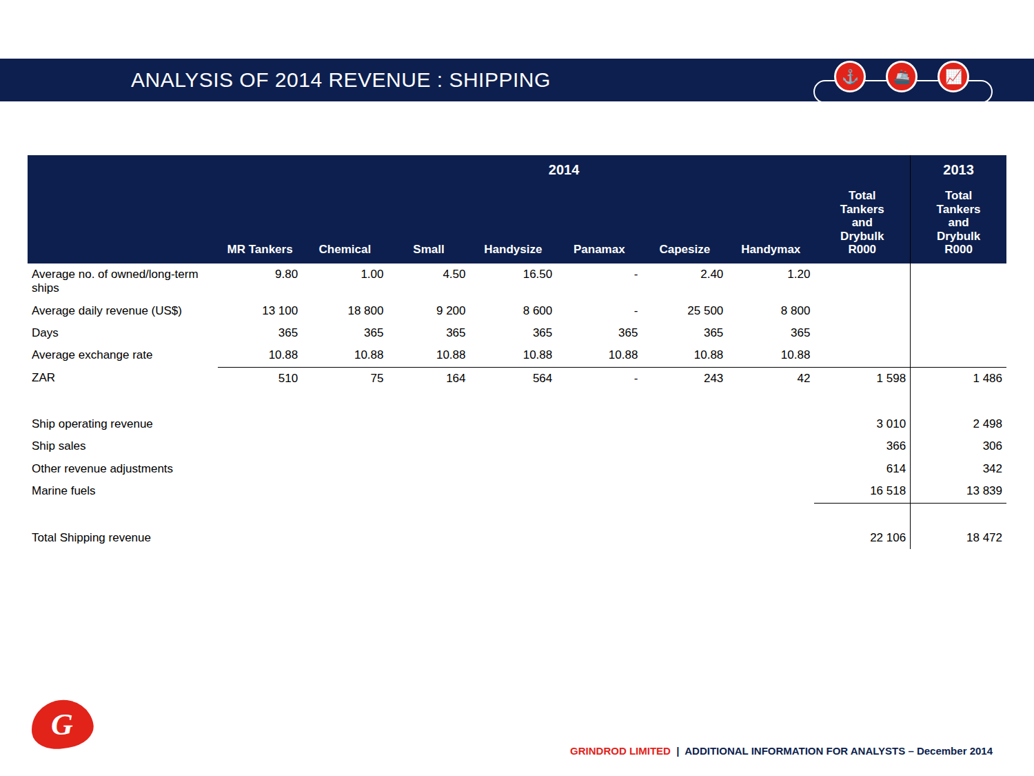ANALYSIS OF 2014 REVENUE : SHIPPING
⚓
🚢
📈
an integrated business
| | 2014 | 2013 |
| --- | --- | --- |
| | MR Tankers | Chemical | Small | Handysize | Panamax | Capesize | Handymax | Total Tankers and Drybulk R000 | Total Tankers and Drybulk R000 |
| Average no. of owned/long-term ships | 9.80 | 1.00 | 4.50 | 16.50 | - | 2.40 | 1.20 | | |
| Average daily revenue (US$) | 13 100 | 18 800 | 9 200 | 8 600 | - | 25 500 | 8 800 | | |
| Days | 365 | 365 | 365 | 365 | 365 | 365 | 365 | | |
| Average exchange rate | 10.88 | 10.88 | 10.88 | 10.88 | 10.88 | 10.88 | 10.88 | | |
| ZAR | 510 | 75 | 164 | 564 | - | 243 | 42 | 1 598 | 1 486 |
| Ship operating revenue | | | | | | | | 3 010 | 2 498 |
| Ship sales | | | | | | | | 366 | 306 |
| Other revenue adjustments | | | | | | | | 614 | 342 |
| Marine fuels | | | | | | | | 16 518 | 13 839 |
| Total Shipping revenue | | | | | | | | 22 106 | 18 472 |
G
GRINDROD LIMITED | ADDITIONAL INFORMATION FOR ANALYSTS – December 2014